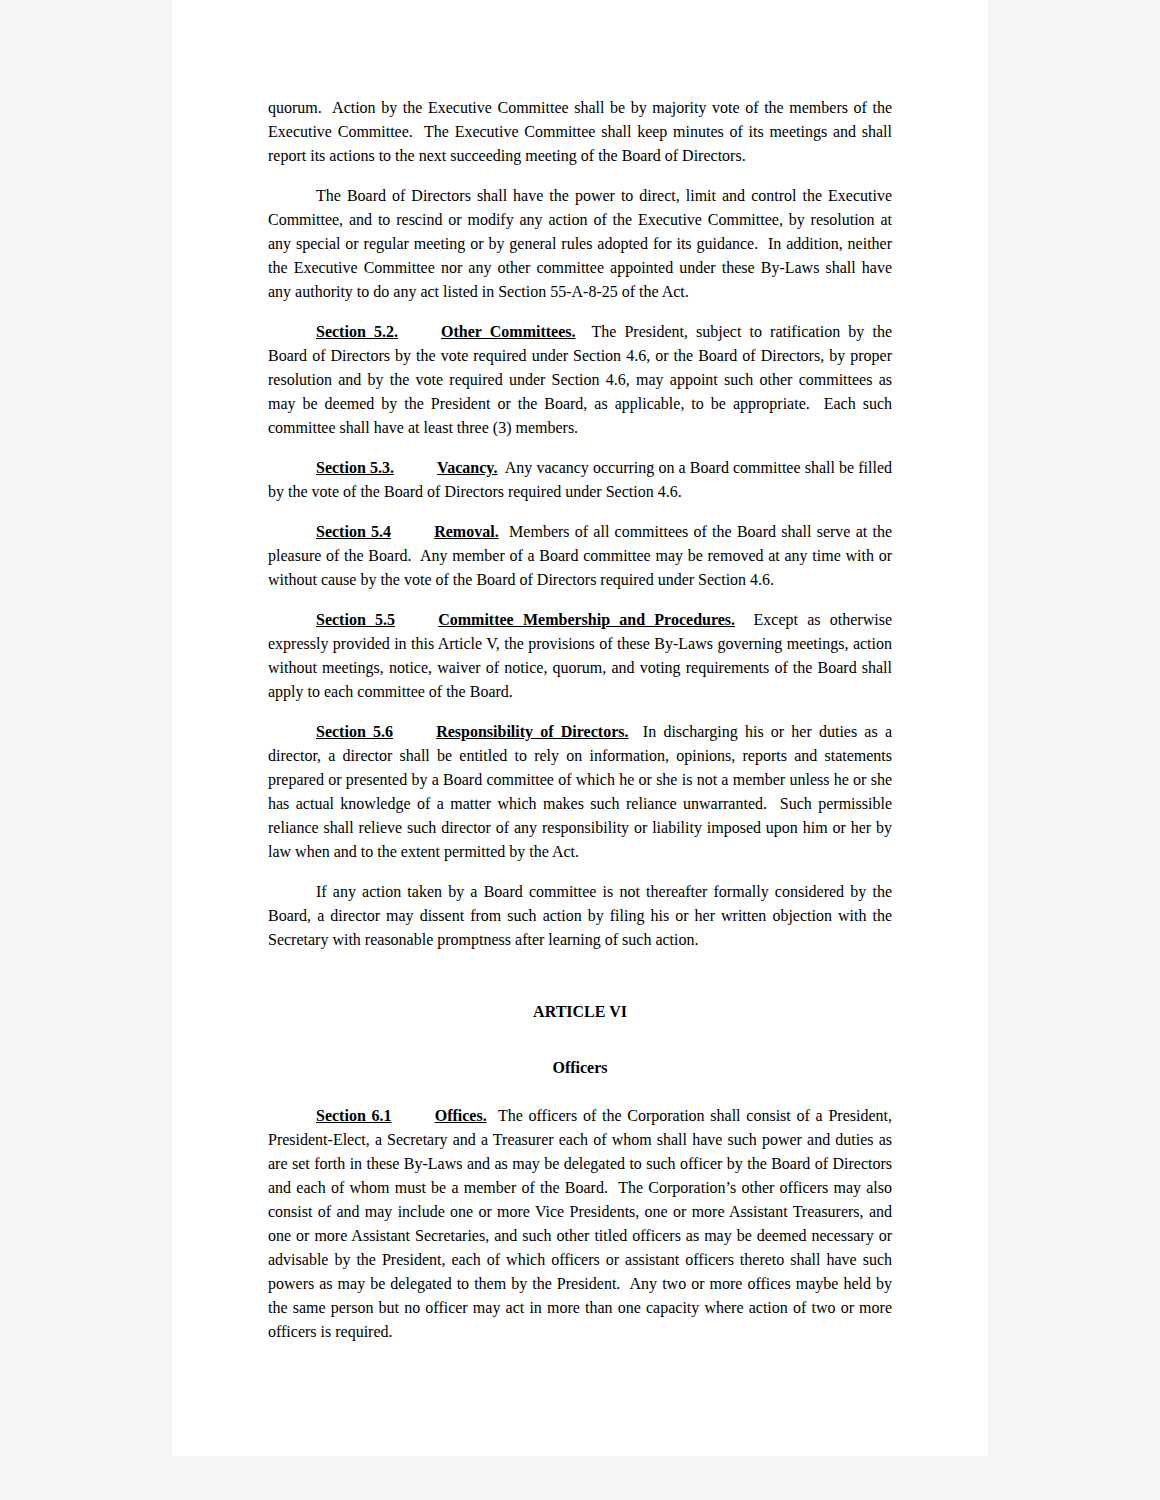quorum. Action by the Executive Committee shall be by majority vote of the members of the Executive Committee. The Executive Committee shall keep minutes of its meetings and shall report its actions to the next succeeding meeting of the Board of Directors.
The Board of Directors shall have the power to direct, limit and control the Executive Committee, and to rescind or modify any action of the Executive Committee, by resolution at any special or regular meeting or by general rules adopted for its guidance. In addition, neither the Executive Committee nor any other committee appointed under these By-Laws shall have any authority to do any act listed in Section 55-A-8-25 of the Act.
Section 5.2. Other Committees. The President, subject to ratification by the Board of Directors by the vote required under Section 4.6, or the Board of Directors, by proper resolution and by the vote required under Section 4.6, may appoint such other committees as may be deemed by the President or the Board, as applicable, to be appropriate. Each such committee shall have at least three (3) members.
Section 5.3. Vacancy. Any vacancy occurring on a Board committee shall be filled by the vote of the Board of Directors required under Section 4.6.
Section 5.4 Removal. Members of all committees of the Board shall serve at the pleasure of the Board. Any member of a Board committee may be removed at any time with or without cause by the vote of the Board of Directors required under Section 4.6.
Section 5.5 Committee Membership and Procedures. Except as otherwise expressly provided in this Article V, the provisions of these By-Laws governing meetings, action without meetings, notice, waiver of notice, quorum, and voting requirements of the Board shall apply to each committee of the Board.
Section 5.6 Responsibility of Directors. In discharging his or her duties as a director, a director shall be entitled to rely on information, opinions, reports and statements prepared or presented by a Board committee of which he or she is not a member unless he or she has actual knowledge of a matter which makes such reliance unwarranted. Such permissible reliance shall relieve such director of any responsibility or liability imposed upon him or her by law when and to the extent permitted by the Act.
If any action taken by a Board committee is not thereafter formally considered by the Board, a director may dissent from such action by filing his or her written objection with the Secretary with reasonable promptness after learning of such action.
ARTICLE VI
Officers
Section 6.1 Offices. The officers of the Corporation shall consist of a President, President-Elect, a Secretary and a Treasurer each of whom shall have such power and duties as are set forth in these By-Laws and as may be delegated to such officer by the Board of Directors and each of whom must be a member of the Board. The Corporation’s other officers may also consist of and may include one or more Vice Presidents, one or more Assistant Treasurers, and one or more Assistant Secretaries, and such other titled officers as may be deemed necessary or advisable by the President, each of which officers or assistant officers thereto shall have such powers as may be delegated to them by the President. Any two or more offices maybe held by the same person but no officer may act in more than one capacity where action of two or more officers is required.